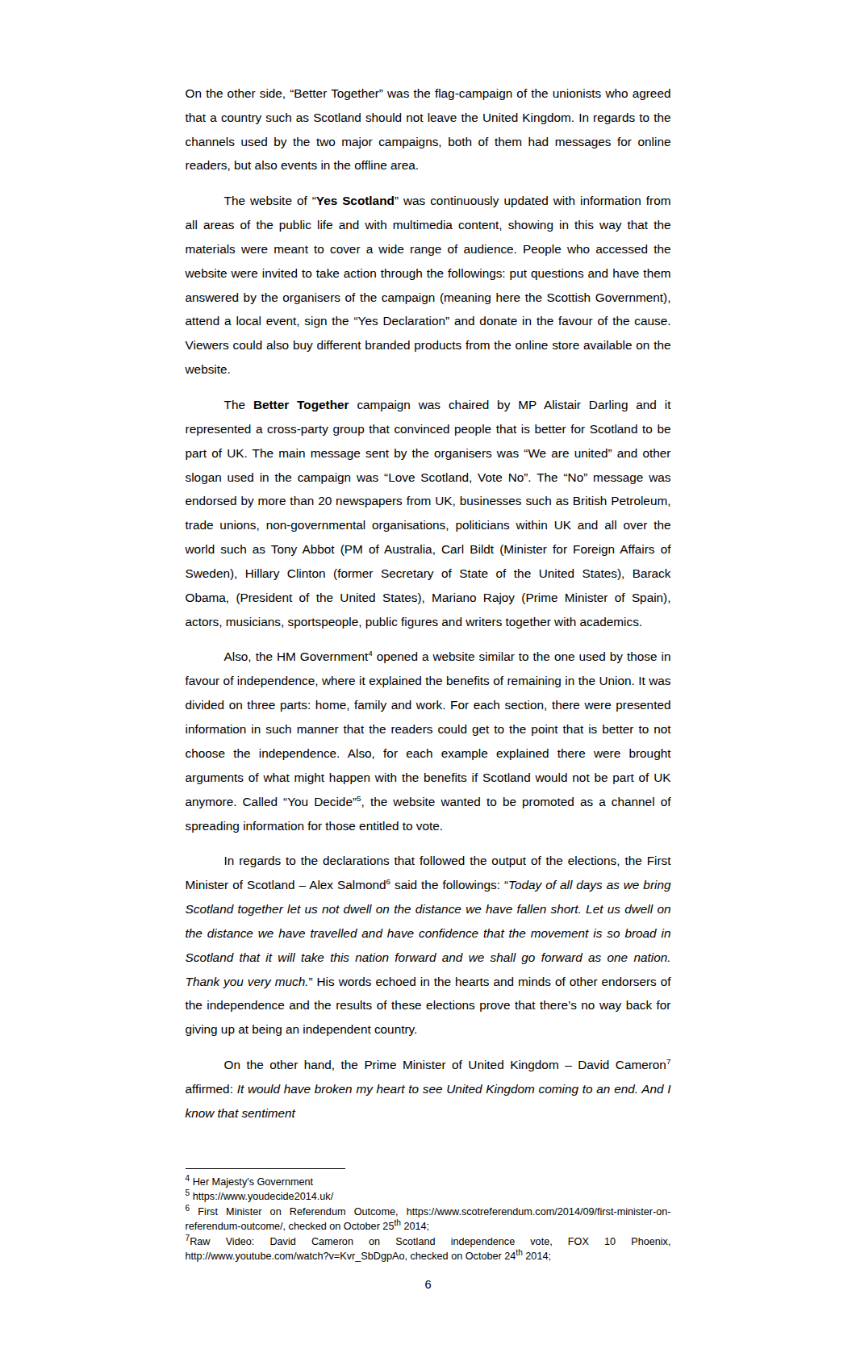On the other side, “Better Together” was the flag-campaign of the unionists who agreed that a country such as Scotland should not leave the United Kingdom. In regards to the channels used by the two major campaigns, both of them had messages for online readers, but also events in the offline area.
The website of “Yes Scotland” was continuously updated with information from all areas of the public life and with multimedia content, showing in this way that the materials were meant to cover a wide range of audience. People who accessed the website were invited to take action through the followings: put questions and have them answered by the organisers of the campaign (meaning here the Scottish Government), attend a local event, sign the “Yes Declaration” and donate in the favour of the cause. Viewers could also buy different branded products from the online store available on the website.
The Better Together campaign was chaired by MP Alistair Darling and it represented a cross-party group that convinced people that is better for Scotland to be part of UK. The main message sent by the organisers was “We are united” and other slogan used in the campaign was “Love Scotland, Vote No”. The “No” message was endorsed by more than 20 newspapers from UK, businesses such as British Petroleum, trade unions, non-governmental organisations, politicians within UK and all over the world such as Tony Abbot (PM of Australia, Carl Bildt (Minister for Foreign Affairs of Sweden), Hillary Clinton (former Secretary of State of the United States), Barack Obama, (President of the United States), Mariano Rajoy (Prime Minister of Spain), actors, musicians, sportspeople, public figures and writers together with academics.
Also, the HM Government4 opened a website similar to the one used by those in favour of independence, where it explained the benefits of remaining in the Union. It was divided on three parts: home, family and work. For each section, there were presented information in such manner that the readers could get to the point that is better to not choose the independence. Also, for each example explained there were brought arguments of what might happen with the benefits if Scotland would not be part of UK anymore. Called “You Decide”5, the website wanted to be promoted as a channel of spreading information for those entitled to vote.
In regards to the declarations that followed the output of the elections, the First Minister of Scotland – Alex Salmond6 said the followings: “Today of all days as we bring Scotland together let us not dwell on the distance we have fallen short. Let us dwell on the distance we have travelled and have confidence that the movement is so broad in Scotland that it will take this nation forward and we shall go forward as one nation. Thank you very much.” His words echoed in the hearts and minds of other endorsers of the independence and the results of these elections prove that there’s no way back for giving up at being an independent country.
On the other hand, the Prime Minister of United Kingdom – David Cameron7 affirmed: It would have broken my heart to see United Kingdom coming to an end. And I know that sentiment
4 Her Majesty's Government
5 https://www.youdecide2014.uk/
6 First Minister on Referendum Outcome, https://www.scotreferendum.com/2014/09/first-minister-on-referendum-outcome/, checked on October 25th 2014;
7Raw Video: David Cameron on Scotland independence vote, FOX 10 Phoenix, http://www.youtube.com/watch?v=Kvr_SbDgpAo, checked on October 24th 2014;
6